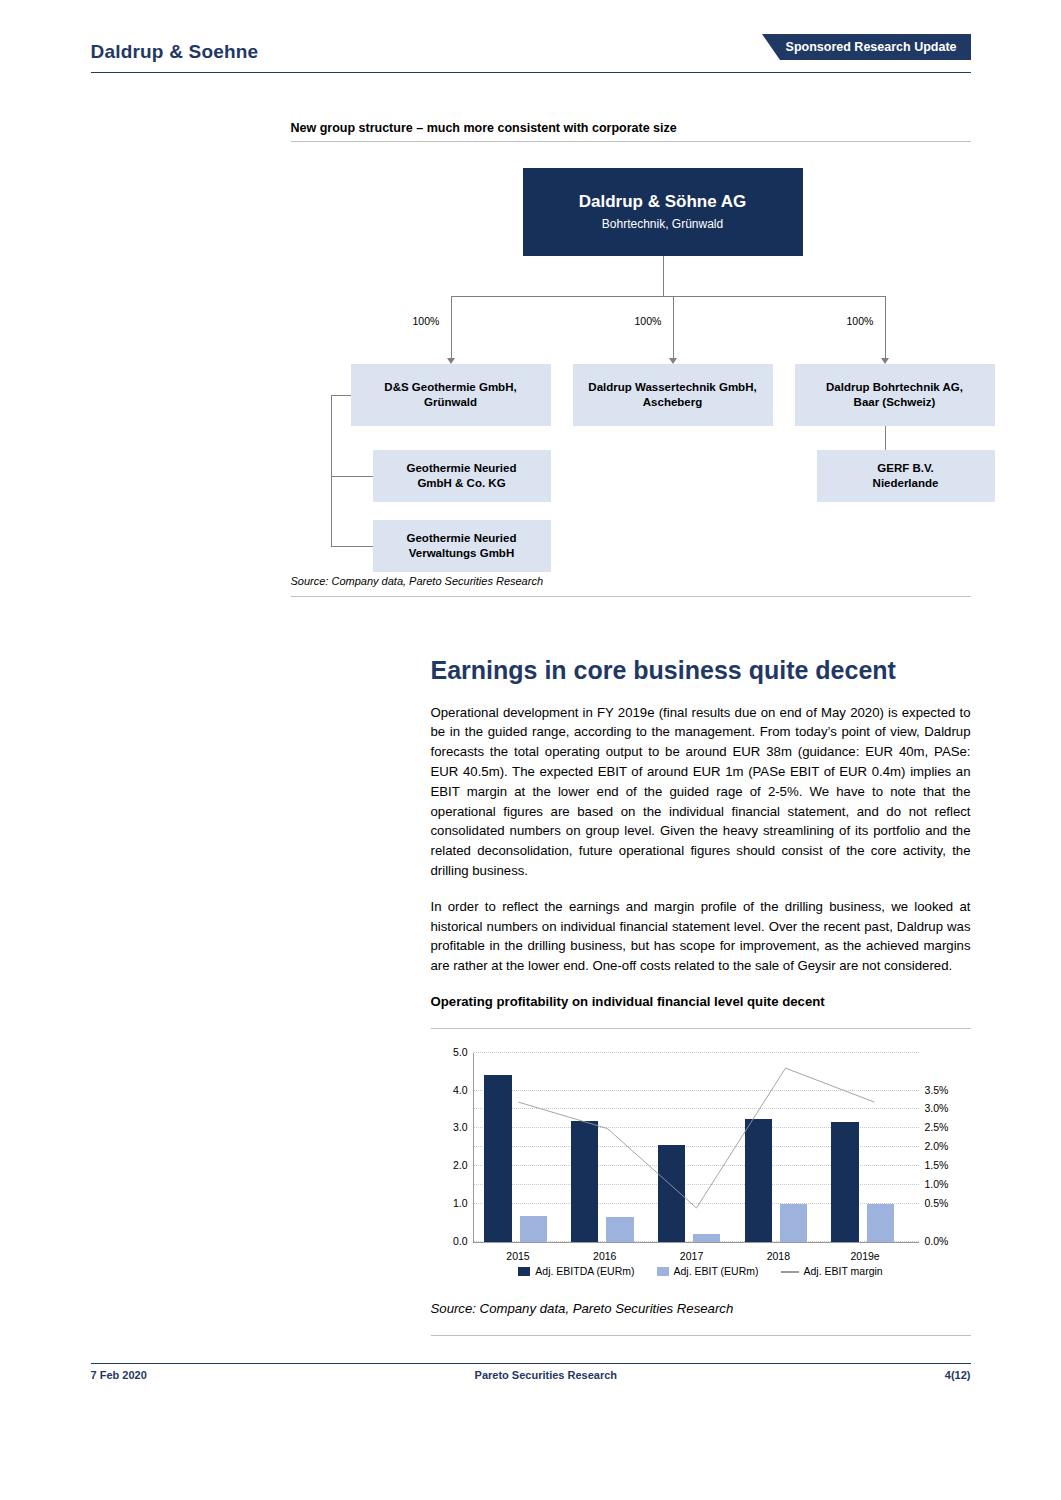Daldrup & Soehne
Sponsored Research Update
New group structure – much more consistent with corporate size
Daldrup & Söhne AG
Bohrtechnik, Grünwald
100%
100%
100%
D&S Geothermie GmbH,
Grünwald
Daldrup Wassertechnik GmbH,
Ascheberg
Daldrup Bohrtechnik AG,
Baar (Schweiz)
Geothermie Neuried
GmbH & Co. KG
Geothermie Neuried
Verwaltungs GmbH
GERF B.V.
Niederlande
Source: Company data, Pareto Securities Research
Earnings in core business quite decent
Operational development in FY 2019e (final results due on end of May 2020) is expected to be in the guided range, according to the management. From today’s point of view, Daldrup forecasts the total operating output to be around EUR 38m (guidance: EUR 40m, PASe: EUR 40.5m). The expected EBIT of around EUR 1m (PASe EBIT of EUR 0.4m) implies an EBIT margin at the lower end of the guided rage of 2-5%. We have to note that the operational figures are based on the individual financial statement, and do not reflect consolidated numbers on group level. Given the heavy streamlining of its portfolio and the related deconsolidation, future operational figures should consist of the core activity, the drilling business.
In order to reflect the earnings and margin profile of the drilling business, we looked at historical numbers on individual financial statement level. Over the recent past, Daldrup was profitable in the drilling business, but has scope for improvement, as the achieved margins are rather at the lower end. One-off costs related to the sale of Geysir are not considered.
Operating profitability on individual financial level quite decent
0.00.0%
1.00.5%
1.0%
2.01.5%
2.0%
3.02.5%
3.0%
4.03.5%
5.0
2015
2016
2017
2018
2019e
Adj. EBITDA (EURm) Adj. EBIT (EURm) Adj. EBIT margin
Source: Company data, Pareto Securities Research
7 Feb 2020
Pareto Securities Research
4(12)